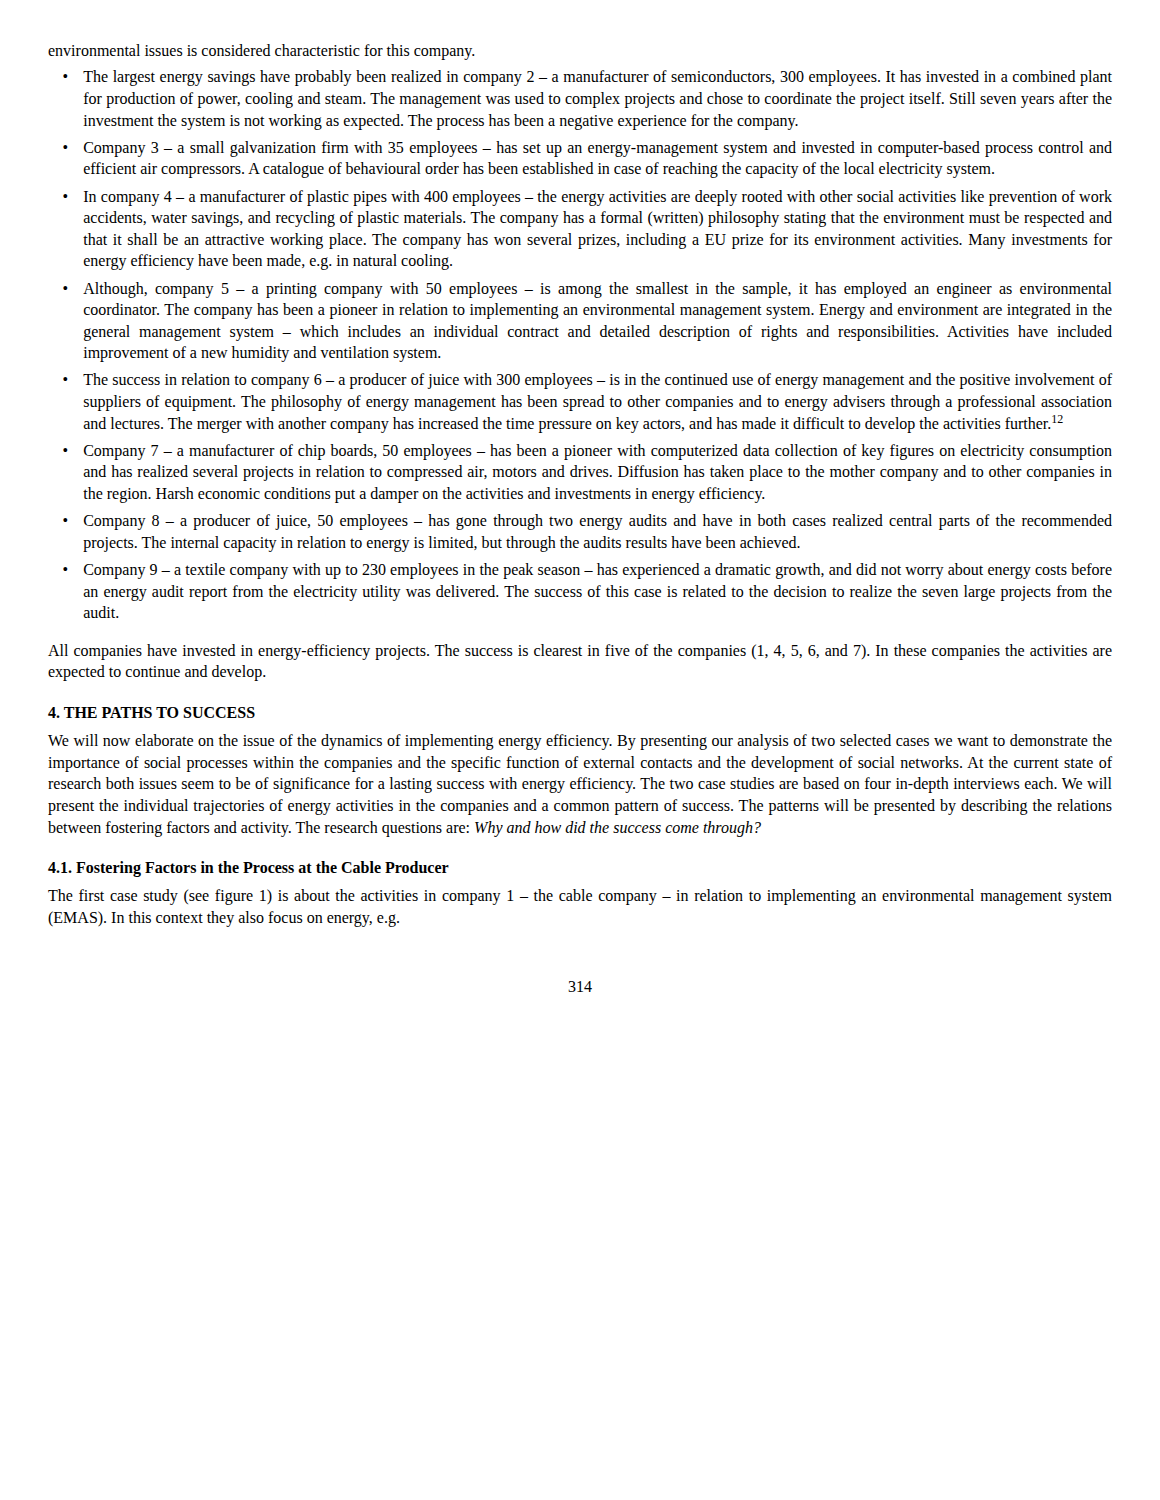environmental issues is considered characteristic for this company.
The largest energy savings have probably been realized in company 2 – a manufacturer of semiconductors, 300 employees. It has invested in a combined plant for production of power, cooling and steam. The management was used to complex projects and chose to coordinate the project itself. Still seven years after the investment the system is not working as expected. The process has been a negative experience for the company.
Company 3 – a small galvanization firm with 35 employees – has set up an energy-management system and invested in computer-based process control and efficient air compressors. A catalogue of behavioural order has been established in case of reaching the capacity of the local electricity system.
In company 4 – a manufacturer of plastic pipes with 400 employees – the energy activities are deeply rooted with other social activities like prevention of work accidents, water savings, and recycling of plastic materials. The company has a formal (written) philosophy stating that the environment must be respected and that it shall be an attractive working place. The company has won several prizes, including a EU prize for its environment activities. Many investments for energy efficiency have been made, e.g. in natural cooling.
Although, company 5 – a printing company with 50 employees – is among the smallest in the sample, it has employed an engineer as environmental coordinator. The company has been a pioneer in relation to implementing an environmental management system. Energy and environment are integrated in the general management system – which includes an individual contract and detailed description of rights and responsibilities. Activities have included improvement of a new humidity and ventilation system.
The success in relation to company 6 – a producer of juice with 300 employees – is in the continued use of energy management and the positive involvement of suppliers of equipment. The philosophy of energy management has been spread to other companies and to energy advisers through a professional association and lectures. The merger with another company has increased the time pressure on key actors, and has made it difficult to develop the activities further.12
Company 7 – a manufacturer of chip boards, 50 employees – has been a pioneer with computerized data collection of key figures on electricity consumption and has realized several projects in relation to compressed air, motors and drives. Diffusion has taken place to the mother company and to other companies in the region. Harsh economic conditions put a damper on the activities and investments in energy efficiency.
Company 8 – a producer of juice, 50 employees – has gone through two energy audits and have in both cases realized central parts of the recommended projects. The internal capacity in relation to energy is limited, but through the audits results have been achieved.
Company 9 – a textile company with up to 230 employees in the peak season – has experienced a dramatic growth, and did not worry about energy costs before an energy audit report from the electricity utility was delivered. The success of this case is related to the decision to realize the seven large projects from the audit.
All companies have invested in energy-efficiency projects. The success is clearest in five of the companies (1, 4, 5, 6, and 7). In these companies the activities are expected to continue and develop.
4. THE PATHS TO SUCCESS
We will now elaborate on the issue of the dynamics of implementing energy efficiency. By presenting our analysis of two selected cases we want to demonstrate the importance of social processes within the companies and the specific function of external contacts and the development of social networks. At the current state of research both issues seem to be of significance for a lasting success with energy efficiency. The two case studies are based on four in-depth interviews each. We will present the individual trajectories of energy activities in the companies and a common pattern of success. The patterns will be presented by describing the relations between fostering factors and activity. The research questions are: Why and how did the success come through?
4.1. Fostering Factors in the Process at the Cable Producer
The first case study (see figure 1) is about the activities in company 1 – the cable company – in relation to implementing an environmental management system (EMAS). In this context they also focus on energy, e.g.
314